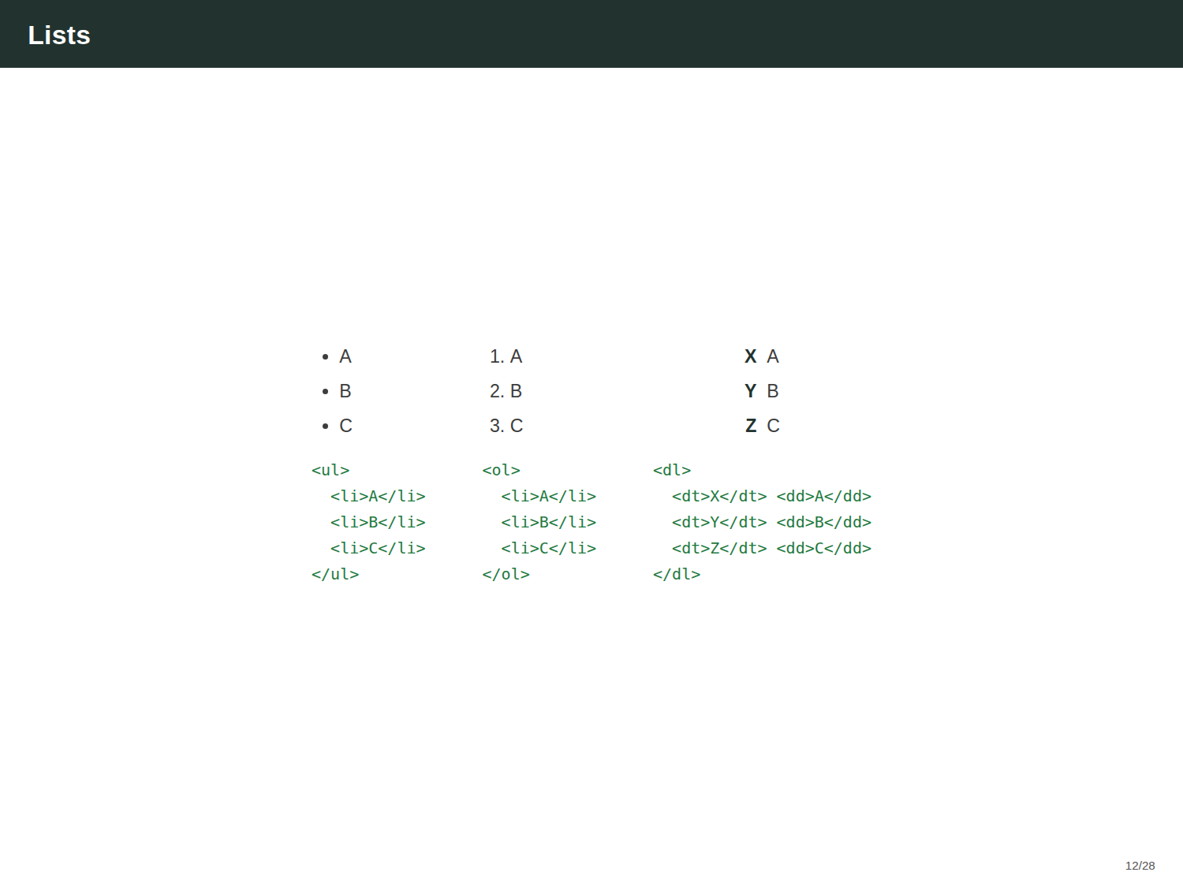Lists
A
B
C
<ul>
  <li>A</li>
  <li>B</li>
  <li>C</li>
</ul>
A
B
C
<ol>
  <li>A</li>
  <li>B</li>
  <li>C</li>
</ol>
X
A
Y
B
Z
C
<dl>
  <dt>X</dt> <dd>A</dd>
  <dt>Y</dt> <dd>B</dd>
  <dt>Z</dt> <dd>C</dd>
</dl>
12/28